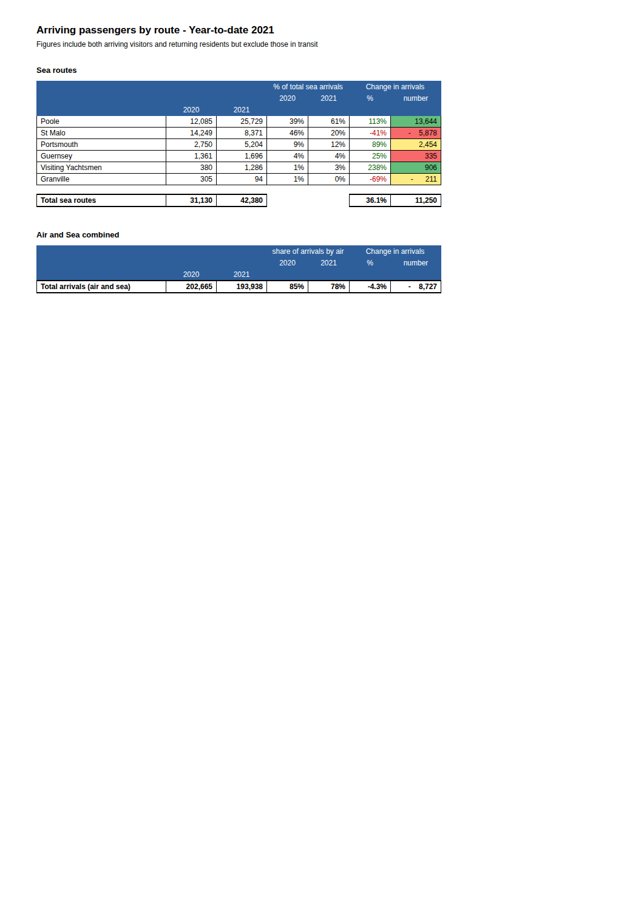Arriving passengers by route - Year-to-date 2021
Figures include both arriving visitors and returning residents but exclude those in transit
Sea routes
| | | | % of total sea arrivals | Change in arrivals |
| --- | --- | --- | --- | --- |
| 2020 | 2021 | % | number |
| | 2020 | 2021 | | | | |
| Poole | 12,085 | 25,729 | 39% | 61% | 113% | 13,644 |
| St Malo | 14,249 | 8,371 | 46% | 20% | -41% | - 5,878 |
| Portsmouth | 2,750 | 5,204 | 9% | 12% | 89% | 2,454 |
| Guernsey | 1,361 | 1,696 | 4% | 4% | 25% | 335 |
| Visiting Yachtsmen | 380 | 1,286 | 1% | 3% | 238% | 906 |
| Granville | 305 | 94 | 1% | 0% | -69% | - 211 |
| Total sea routes | 31,130 | 42,380 | | | 36.1% | 11,250 |
Air and Sea combined
| | | | share of arrivals by air | Change in arrivals |
| --- | --- | --- | --- | --- |
| 2020 | 2021 | % | number |
| | 2020 | 2021 | | | | |
| Total arrivals (air and sea) | 202,665 | 193,938 | 85% | 78% | -4.3% | - 8,727 |